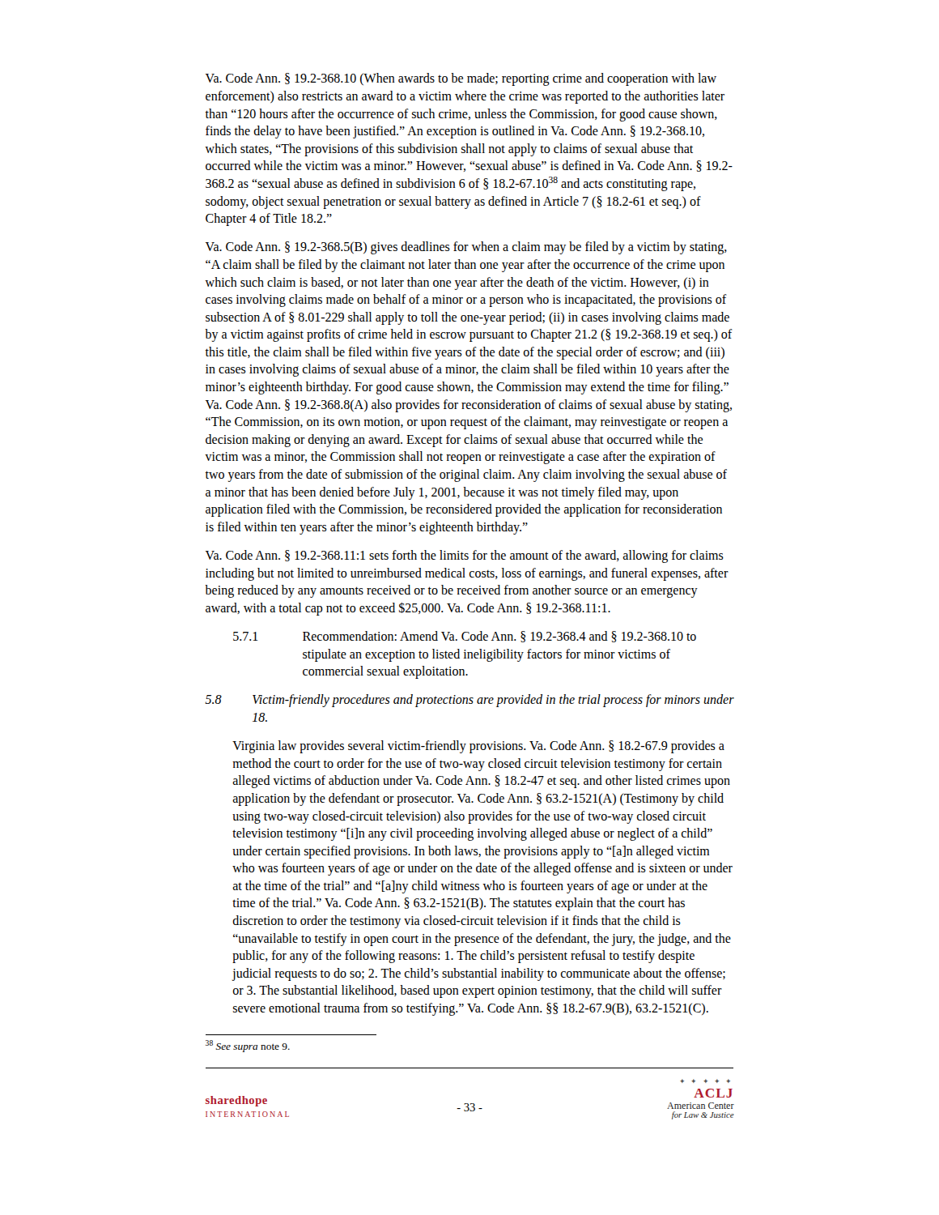Va. Code Ann. § 19.2-368.10 (When awards to be made; reporting crime and cooperation with law enforcement) also restricts an award to a victim where the crime was reported to the authorities later than “120 hours after the occurrence of such crime, unless the Commission, for good cause shown, finds the delay to have been justified.” An exception is outlined in Va. Code Ann. § 19.2-368.10, which states, “The provisions of this subdivision shall not apply to claims of sexual abuse that occurred while the victim was a minor.” However, “sexual abuse” is defined in Va. Code Ann. § 19.2-368.2 as “sexual abuse as defined in subdivision 6 of § 18.2-67.1038 and acts constituting rape, sodomy, object sexual penetration or sexual battery as defined in Article 7 (§ 18.2-61 et seq.) of Chapter 4 of Title 18.2.”
Va. Code Ann. § 19.2-368.5(B) gives deadlines for when a claim may be filed by a victim by stating, “A claim shall be filed by the claimant not later than one year after the occurrence of the crime upon which such claim is based, or not later than one year after the death of the victim. However, (i) in cases involving claims made on behalf of a minor or a person who is incapacitated, the provisions of subsection A of § 8.01-229 shall apply to toll the one-year period; (ii) in cases involving claims made by a victim against profits of crime held in escrow pursuant to Chapter 21.2 (§ 19.2-368.19 et seq.) of this title, the claim shall be filed within five years of the date of the special order of escrow; and (iii) in cases involving claims of sexual abuse of a minor, the claim shall be filed within 10 years after the minor’s eighteenth birthday. For good cause shown, the Commission may extend the time for filing.” Va. Code Ann. § 19.2-368.8(A) also provides for reconsideration of claims of sexual abuse by stating, “The Commission, on its own motion, or upon request of the claimant, may reinvestigate or reopen a decision making or denying an award. Except for claims of sexual abuse that occurred while the victim was a minor, the Commission shall not reopen or reinvestigate a case after the expiration of two years from the date of submission of the original claim. Any claim involving the sexual abuse of a minor that has been denied before July 1, 2001, because it was not timely filed may, upon application filed with the Commission, be reconsidered provided the application for reconsideration is filed within ten years after the minor’s eighteenth birthday.”
Va. Code Ann. § 19.2-368.11:1 sets forth the limits for the amount of the award, allowing for claims including but not limited to unreimbursed medical costs, loss of earnings, and funeral expenses, after being reduced by any amounts received or to be received from another source or an emergency award, with a total cap not to exceed $25,000. Va. Code Ann. § 19.2-368.11:1.
5.7.1
Recommendation: Amend Va. Code Ann. § 19.2-368.4 and § 19.2-368.10 to stipulate an exception to listed ineligibility factors for minor victims of commercial sexual exploitation.
5.8
Victim-friendly procedures and protections are provided in the trial process for minors under 18.
Virginia law provides several victim-friendly provisions. Va. Code Ann. § 18.2-67.9 provides a method the court to order for the use of two-way closed circuit television testimony for certain alleged victims of abduction under Va. Code Ann. § 18.2-47 et seq. and other listed crimes upon application by the defendant or prosecutor. Va. Code Ann. § 63.2-1521(A) (Testimony by child using two-way closed-circuit television) also provides for the use of two-way closed circuit television testimony “[i]n any civil proceeding involving alleged abuse or neglect of a child” under certain specified provisions. In both laws, the provisions apply to “[a]n alleged victim who was fourteen years of age or under on the date of the alleged offense and is sixteen or under at the time of the trial” and “[a]ny child witness who is fourteen years of age or under at the time of the trial.” Va. Code Ann. § 63.2-1521(B). The statutes explain that the court has discretion to order the testimony via closed-circuit television if it finds that the child is “unavailable to testify in open court in the presence of the defendant, the jury, the judge, and the public, for any of the following reasons: 1. The child’s persistent refusal to testify despite judicial requests to do so; 2. The child’s substantial inability to communicate about the offense; or 3. The substantial likelihood, based upon expert opinion testimony, that the child will suffer severe emotional trauma from so testifying.” Va. Code Ann. §§ 18.2-67.9(B), 63.2-1521(C).
38 See supra note 9.
sharedhopeINTERNATIONAL
- 33 -
✦ ✦ ✦ ✦ ✦
ACLJ
American Center
for Law & Justice